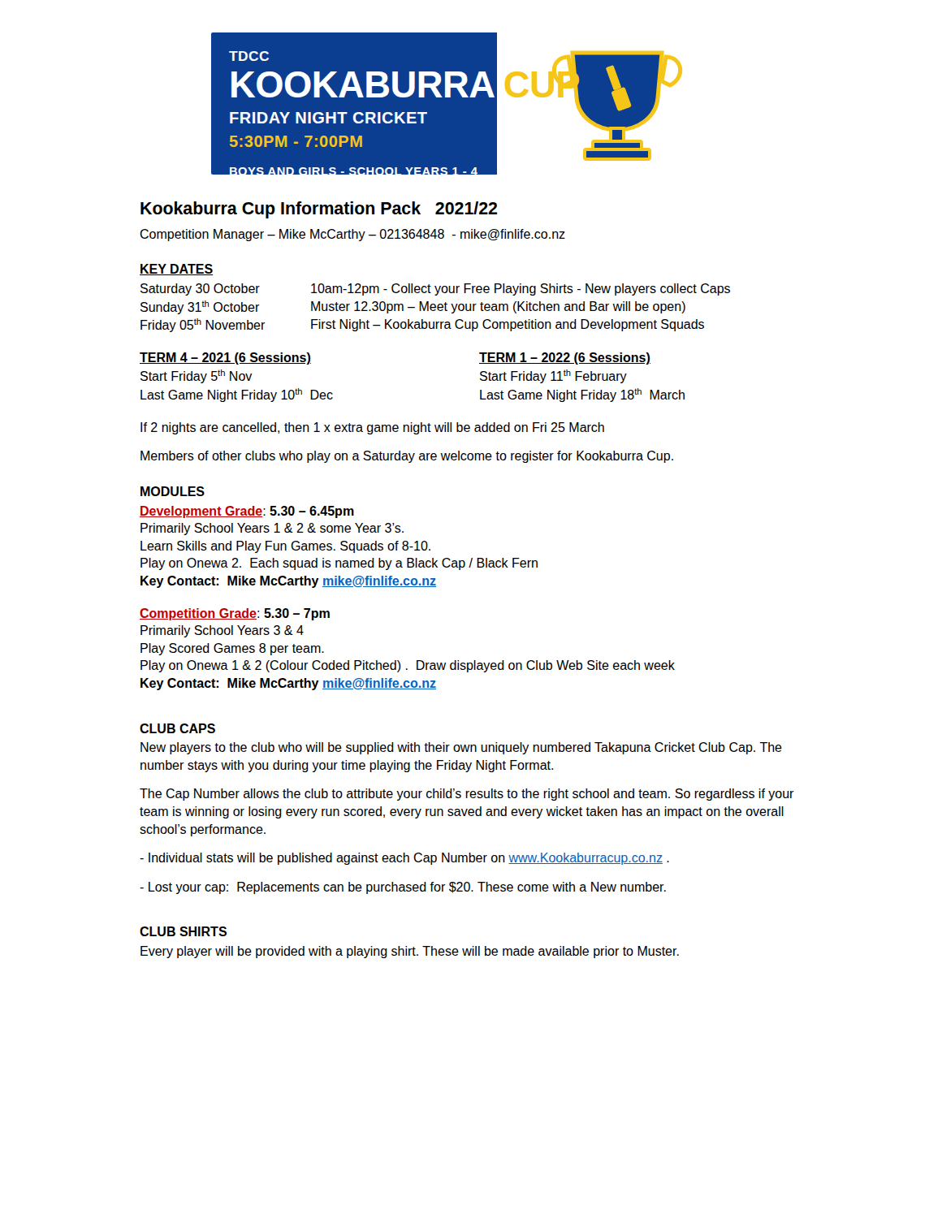TDCC
KOOKABURRA CUP
FRIDAY NIGHT CRICKET
5:30PM - 7:00PM
BOYS AND GIRLS - SCHOOL YEARS 1 - 4
Kookaburra Cup Information Pack 2021/22
Competition Manager – Mike McCarthy – 021364848 - mike@finlife.co.nz
KEY DATES
| Saturday 30 October | 10am-12pm - Collect your Free Playing Shirts - New players collect Caps |
| Sunday 31 th October | Muster 12.30pm – Meet your team (Kitchen and Bar will be open) |
| Friday 05 th November | First Night – Kookaburra Cup Competition and Development Squads |
| TERM 4 – 2021 (6 Sessions) Start Friday 5 th Nov Last Game Night Friday 10 th Dec | TERM 1 – 2022 (6 Sessions) Start Friday 11 th February Last Game Night Friday 18 th March |
If 2 nights are cancelled, then 1 x extra game night will be added on Fri 25 March
Members of other clubs who play on a Saturday are welcome to register for Kookaburra Cup.
MODULES
Development Grade: 5.30 – 6.45pm
Primarily School Years 1 & 2 & some Year 3’s.
Learn Skills and Play Fun Games. Squads of 8-10.
Play on Onewa 2. Each squad is named by a Black Cap / Black Fern
Key Contact: Mike McCarthy mike@finlife.co.nz
Competition Grade: 5.30 – 7pm
Primarily School Years 3 & 4
Play Scored Games 8 per team.
Play on Onewa 1 & 2 (Colour Coded Pitched) . Draw displayed on Club Web Site each week
Key Contact: Mike McCarthy mike@finlife.co.nz
CLUB CAPS
New players to the club who will be supplied with their own uniquely numbered Takapuna Cricket Club Cap. The number stays with you during your time playing the Friday Night Format.
The Cap Number allows the club to attribute your child’s results to the right school and team. So regardless if your team is winning or losing every run scored, every run saved and every wicket taken has an impact on the overall school’s performance.
- Individual stats will be published against each Cap Number on www.Kookaburracup.co.nz .
- Lost your cap: Replacements can be purchased for $20. These come with a New number.
CLUB SHIRTS
Every player will be provided with a playing shirt. These will be made available prior to Muster.